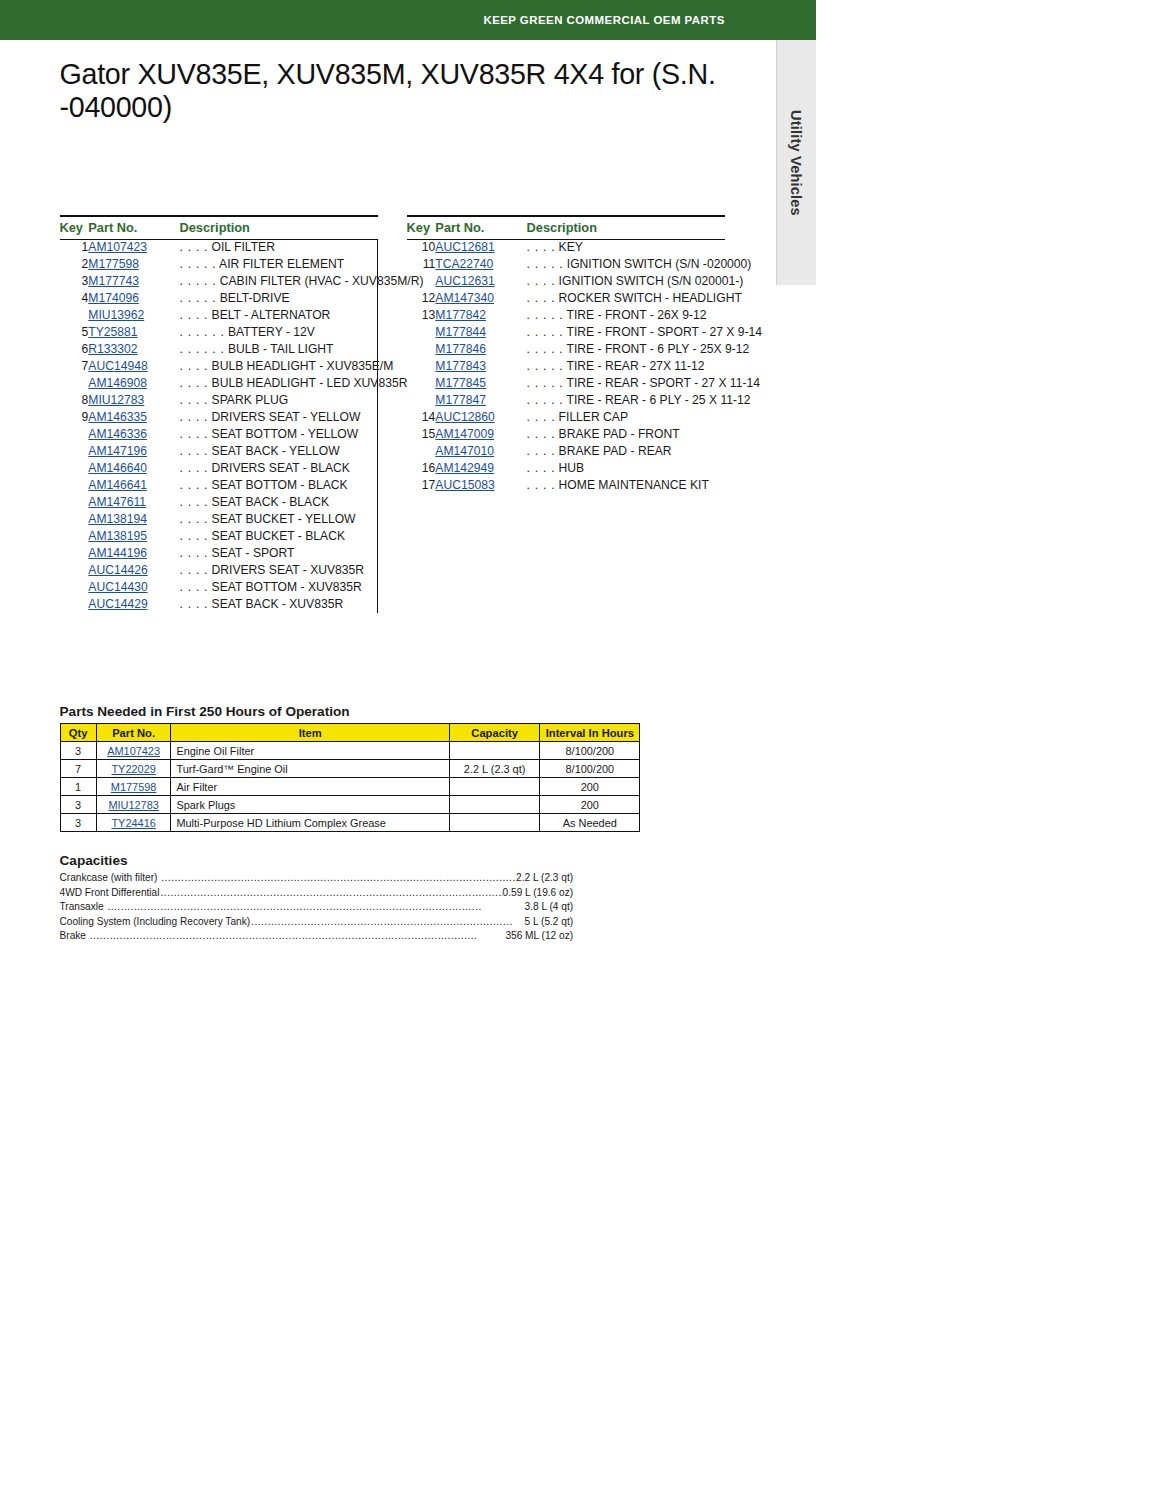KEEP GREEN COMMERCIAL OEM PARTS
Utility Vehicles
Gator XUV835E, XUV835M, XUV835R 4X4 for (S.N. -040000)
| Key | Part No. | Description | | Key | Part No. | Description |
| --- | --- | --- | --- | --- | --- | --- |
| 1 | AM107423 | . . . . OIL FILTER | | 10 | AUC12681 | . . . . KEY |
| 2 | M177598 | . . . . . AIR FILTER ELEMENT | | 11 | TCA22740 | . . . . . IGNITION SWITCH (S/N -020000) |
| 3 | M177743 | . . . . . CABIN FILTER (HVAC - XUV835M/R) | | | AUC12631 | . . . . IGNITION SWITCH (S/N 020001-) |
| 4 | M174096 | . . . . . BELT-DRIVE | | 12 | AM147340 | . . . . ROCKER SWITCH - HEADLIGHT |
| | MIU13962 | . . . . BELT - ALTERNATOR | | 13 | M177842 | . . . . . TIRE - FRONT - 26X 9-12 |
| 5 | TY25881 | . . . . . . BATTERY - 12V | | | M177844 | . . . . . TIRE - FRONT - SPORT - 27 X 9-14 |
| 6 | R133302 | . . . . . . BULB - TAIL LIGHT | | | M177846 | . . . . . TIRE - FRONT - 6 PLY - 25X 9-12 |
| 7 | AUC14948 | . . . . BULB HEADLIGHT - XUV835E/M | | | M177843 | . . . . . TIRE - REAR - 27X 11-12 |
| | AM146908 | . . . . BULB HEADLIGHT - LED XUV835R | | | M177845 | . . . . . TIRE - REAR - SPORT - 27 X 11-14 |
| 8 | MIU12783 | . . . . SPARK PLUG | | | M177847 | . . . . . TIRE - REAR - 6 PLY - 25 X 11-12 |
| 9 | AM146335 | . . . . DRIVERS SEAT - YELLOW | | 14 | AUC12860 | . . . . FILLER CAP |
| | AM146336 | . . . . SEAT BOTTOM - YELLOW | | 15 | AM147009 | . . . . BRAKE PAD - FRONT |
| | AM147196 | . . . . SEAT BACK - YELLOW | | | AM147010 | . . . . BRAKE PAD - REAR |
| | AM146640 | . . . . DRIVERS SEAT - BLACK | | 16 | AM142949 | . . . . HUB |
| | AM146641 | . . . . SEAT BOTTOM - BLACK | | 17 | AUC15083 | . . . . HOME MAINTENANCE KIT |
| | AM147611 | . . . . SEAT BACK - BLACK | | | | |
| | AM138194 | . . . . SEAT BUCKET - YELLOW | | | | |
| | AM138195 | . . . . SEAT BUCKET - BLACK | | | | |
| | AM144196 | . . . . SEAT - SPORT | | | | |
| | AUC14426 | . . . . DRIVERS SEAT - XUV835R | | | | |
| | AUC14430 | . . . . SEAT BOTTOM - XUV835R | | | | |
| | AUC14429 | . . . . SEAT BACK - XUV835R | | | | |
Parts Needed in First 250 Hours of Operation
| Qty | Part No. | Item | Capacity | Interval In Hours |
| --- | --- | --- | --- | --- |
| 3 | AM107423 | Engine Oil Filter | | 8/100/200 |
| 7 | TY22029 | Turf-Gard™ Engine Oil | 2.2 L (2.3 qt) | 8/100/200 |
| 1 | M177598 | Air Filter | | 200 |
| 3 | MIU12783 | Spark Plugs | | 200 |
| 3 | TY24416 | Multi-Purpose HD Lithium Complex Grease | | As Needed |
Capacities
Crankcase (with filter) .................................................................................................................. 2.2 L (2.3 qt)
4WD Front Differential ......................................................................................................... 0.59 L (19.6 oz)
Transaxle ................................................................................................................. 3.8 L (4 qt)
Cooling System (Including Recovery Tank) ............................................................................... 5 L (5.2 qt)
Brake ..................................................................................................................... 356 ML (12 oz)